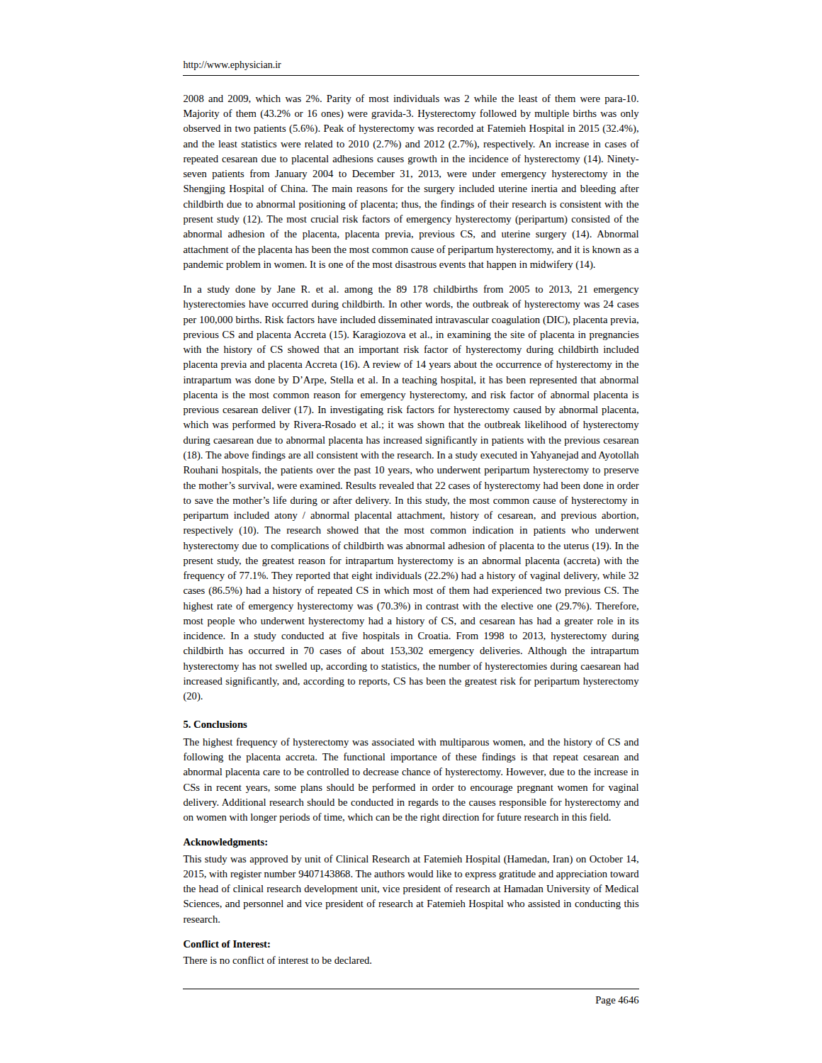http://www.ephysician.ir
2008 and 2009, which was 2%. Parity of most individuals was 2 while the least of them were para-10. Majority of them (43.2% or 16 ones) were gravida-3. Hysterectomy followed by multiple births was only observed in two patients (5.6%). Peak of hysterectomy was recorded at Fatemieh Hospital in 2015 (32.4%), and the least statistics were related to 2010 (2.7%) and 2012 (2.7%), respectively. An increase in cases of repeated cesarean due to placental adhesions causes growth in the incidence of hysterectomy (14). Ninety-seven patients from January 2004 to December 31, 2013, were under emergency hysterectomy in the Shengjing Hospital of China. The main reasons for the surgery included uterine inertia and bleeding after childbirth due to abnormal positioning of placenta; thus, the findings of their research is consistent with the present study (12). The most crucial risk factors of emergency hysterectomy (peripartum) consisted of the abnormal adhesion of the placenta, placenta previa, previous CS, and uterine surgery (14). Abnormal attachment of the placenta has been the most common cause of peripartum hysterectomy, and it is known as a pandemic problem in women. It is one of the most disastrous events that happen in midwifery (14).
In a study done by Jane R. et al. among the 89 178 childbirths from 2005 to 2013, 21 emergency hysterectomies have occurred during childbirth. In other words, the outbreak of hysterectomy was 24 cases per 100,000 births. Risk factors have included disseminated intravascular coagulation (DIC), placenta previa, previous CS and placenta Accreta (15). Karagiozova et al., in examining the site of placenta in pregnancies with the history of CS showed that an important risk factor of hysterectomy during childbirth included placenta previa and placenta Accreta (16). A review of 14 years about the occurrence of hysterectomy in the intrapartum was done by D’Arpe, Stella et al. In a teaching hospital, it has been represented that abnormal placenta is the most common reason for emergency hysterectomy, and risk factor of abnormal placenta is previous cesarean deliver (17). In investigating risk factors for hysterectomy caused by abnormal placenta, which was performed by Rivera-Rosado et al.; it was shown that the outbreak likelihood of hysterectomy during caesarean due to abnormal placenta has increased significantly in patients with the previous cesarean (18). The above findings are all consistent with the research. In a study executed in Yahyanejad and Ayotollah Rouhani hospitals, the patients over the past 10 years, who underwent peripartum hysterectomy to preserve the mother’s survival, were examined. Results revealed that 22 cases of hysterectomy had been done in order to save the mother’s life during or after delivery. In this study, the most common cause of hysterectomy in peripartum included atony / abnormal placental attachment, history of cesarean, and previous abortion, respectively (10). The research showed that the most common indication in patients who underwent hysterectomy due to complications of childbirth was abnormal adhesion of placenta to the uterus (19). In the present study, the greatest reason for intrapartum hysterectomy is an abnormal placenta (accreta) with the frequency of 77.1%. They reported that eight individuals (22.2%) had a history of vaginal delivery, while 32 cases (86.5%) had a history of repeated CS in which most of them had experienced two previous CS. The highest rate of emergency hysterectomy was (70.3%) in contrast with the elective one (29.7%). Therefore, most people who underwent hysterectomy had a history of CS, and cesarean has had a greater role in its incidence. In a study conducted at five hospitals in Croatia. From 1998 to 2013, hysterectomy during childbirth has occurred in 70 cases of about 153,302 emergency deliveries. Although the intrapartum hysterectomy has not swelled up, according to statistics, the number of hysterectomies during caesarean had increased significantly, and, according to reports, CS has been the greatest risk for peripartum hysterectomy (20).
5. Conclusions
The highest frequency of hysterectomy was associated with multiparous women, and the history of CS and following the placenta accreta. The functional importance of these findings is that repeat cesarean and abnormal placenta care to be controlled to decrease chance of hysterectomy. However, due to the increase in CSs in recent years, some plans should be performed in order to encourage pregnant women for vaginal delivery. Additional research should be conducted in regards to the causes responsible for hysterectomy and on women with longer periods of time, which can be the right direction for future research in this field.
Acknowledgments:
This study was approved by unit of Clinical Research at Fatemieh Hospital (Hamedan, Iran) on October 14, 2015, with register number 9407143868. The authors would like to express gratitude and appreciation toward the head of clinical research development unit, vice president of research at Hamadan University of Medical Sciences, and personnel and vice president of research at Fatemieh Hospital who assisted in conducting this research.
Conflict of Interest:
There is no conflict of interest to be declared.
Page 4646